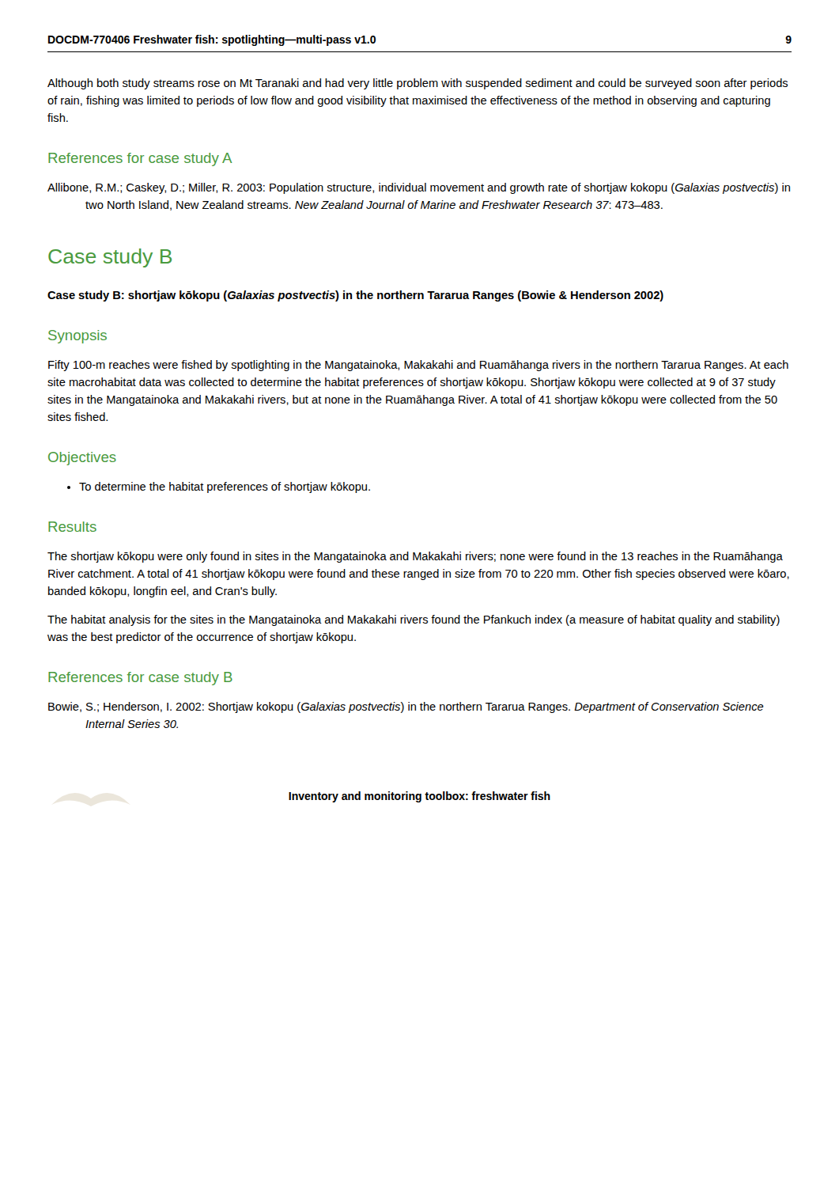DOCDM-770406 Freshwater fish: spotlighting—multi-pass v1.0 9
Although both study streams rose on Mt Taranaki and had very little problem with suspended sediment and could be surveyed soon after periods of rain, fishing was limited to periods of low flow and good visibility that maximised the effectiveness of the method in observing and capturing fish.
References for case study A
Allibone, R.M.; Caskey, D.; Miller, R. 2003: Population structure, individual movement and growth rate of shortjaw kokopu (Galaxias postvectis) in two North Island, New Zealand streams. New Zealand Journal of Marine and Freshwater Research 37: 473–483.
Case study B
Case study B: shortjaw kōkopu (Galaxias postvectis) in the northern Tararua Ranges (Bowie & Henderson 2002)
Synopsis
Fifty 100-m reaches were fished by spotlighting in the Mangatainoka, Makakahi and Ruamāhanga rivers in the northern Tararua Ranges. At each site macrohabitat data was collected to determine the habitat preferences of shortjaw kōkopu. Shortjaw kōkopu were collected at 9 of 37 study sites in the Mangatainoka and Makakahi rivers, but at none in the Ruamāhanga River. A total of 41 shortjaw kōkopu were collected from the 50 sites fished.
Objectives
To determine the habitat preferences of shortjaw kōkopu.
Results
The shortjaw kōkopu were only found in sites in the Mangatainoka and Makakahi rivers; none were found in the 13 reaches in the Ruamāhanga River catchment. A total of 41 shortjaw kōkopu were found and these ranged in size from 70 to 220 mm. Other fish species observed were kōaro, banded kōkopu, longfin eel, and Cran's bully.
The habitat analysis for the sites in the Mangatainoka and Makakahi rivers found the Pfankuch index (a measure of habitat quality and stability) was the best predictor of the occurrence of shortjaw kōkopu.
References for case study B
Bowie, S.; Henderson, I. 2002: Shortjaw kokopu (Galaxias postvectis) in the northern Tararua Ranges. Department of Conservation Science Internal Series 30.
Inventory and monitoring toolbox: freshwater fish